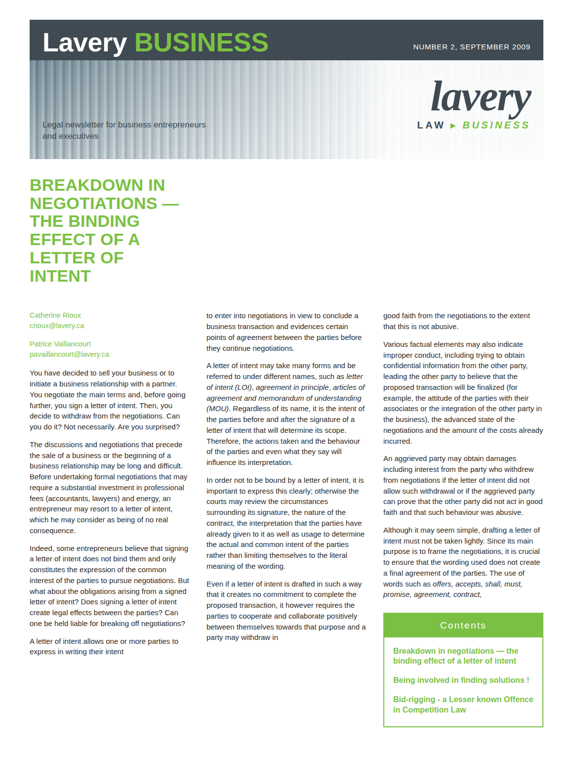Lavery BUSINESS
NUMBER 2, SEPTEMBER 2009
Legal newsletter for business entrepreneurs
and executives
lavery
LAW ▸ BUSINESS
Breakdown in negotiations — the binding effect of a letter of intent
Catherine Rioux
crioux@lavery.ca
Patrice Vaillancourt
pavaillancourt@lavery.ca
You have decided to sell your business or to initiate a business relationship with a partner. You negotiate the main terms and, before going further, you sign a letter of intent. Then, you decide to withdraw from the negotiations. Can you do it? Not necessarily. Are you surprised?
The discussions and negotiations that precede the sale of a business or the beginning of a business relationship may be long and difficult. Before undertaking formal negotiations that may require a substantial investment in professional fees (accountants, lawyers) and energy, an entrepreneur may resort to a letter of intent, which he may consider as being of no real consequence.
Indeed, some entrepreneurs believe that signing a letter of intent does not bind them and only constitutes the expression of the common interest of the parties to pursue negotiations. But what about the obligations arising from a signed letter of intent? Does signing a letter of intent create legal effects between the parties? Can one be held liable for breaking off negotiations?
A letter of intent allows one or more parties to express in writing their intent
to enter into negotiations in view to conclude a business transaction and evidences certain points of agreement between the parties before they continue negotiations.
A letter of intent may take many forms and be referred to under different names, such as letter of intent (LOI), agreement in principle, articles of agreement and memorandum of understanding (MOU). Regardless of its name, it is the intent of the parties before and after the signature of a letter of intent that will determine its scope. Therefore, the actions taken and the behaviour of the parties and even what they say will influence its interpretation.
In order not to be bound by a letter of intent, it is important to express this clearly; otherwise the courts may review the circumstances surrounding its signature, the nature of the contract, the interpretation that the parties have already given to it as well as usage to determine the actual and common intent of the parties rather than limiting themselves to the literal meaning of the wording.
Even if a letter of intent is drafted in such a way that it creates no commitment to complete the proposed transaction, it however requires the parties to cooperate and collaborate positively between themselves towards that purpose and a party may withdraw in
good faith from the negotiations to the extent that this is not abusive.
Various factual elements may also indicate improper conduct, including trying to obtain confidential information from the other party, leading the other party to believe that the proposed transaction will be finalized (for example, the attitude of the parties with their associates or the integration of the other party in the business), the advanced state of the negotiations and the amount of the costs already incurred.
An aggrieved party may obtain damages including interest from the party who withdrew from negotiations if the letter of intent did not allow such withdrawal or if the aggrieved party can prove that the other party did not act in good faith and that such behaviour was abusive.
Although it may seem simple, drafting a letter of intent must not be taken lightly. Since its main purpose is to frame the negotiations, it is crucial to ensure that the wording used does not create a final agreement of the parties. The use of words such as offers, accepts, shall, must, promise, agreement, contract,
Contents
Breakdown in negotiations — the binding effect of a letter of intent
Being involved in finding solutions !
Bid-rigging - a Lesser known Offence in Competition Law